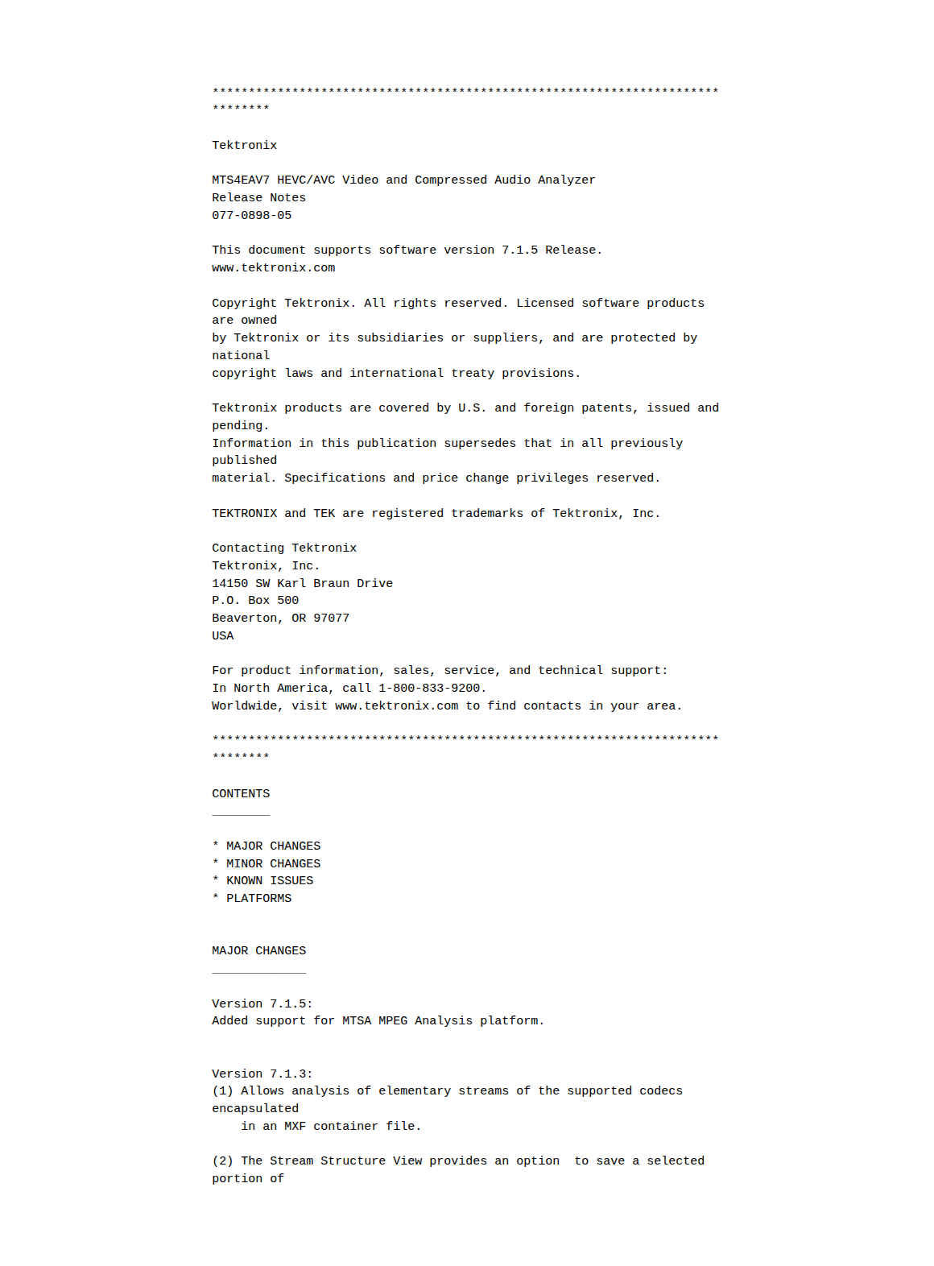******************************************************************************
 
Tektronix
 
MTS4EAV7 HEVC/AVC Video and Compressed Audio Analyzer
Release Notes
077-0898-05
 
This document supports software version 7.1.5 Release.
www.tektronix.com
 
Copyright Tektronix. All rights reserved. Licensed software products are owned
by Tektronix or its subsidiaries or suppliers, and are protected by national
copyright laws and international treaty provisions.
 
Tektronix products are covered by U.S. and foreign patents, issued and pending.
Information in this publication supersedes that in all previously published
material. Specifications and price change privileges reserved.
 
TEKTRONIX and TEK are registered trademarks of Tektronix, Inc.
 
Contacting Tektronix
Tektronix, Inc.
14150 SW Karl Braun Drive
P.O. Box 500
Beaverton, OR 97077
USA
 
For product information, sales, service, and technical support:
In North America, call 1-800-833-9200.
Worldwide, visit www.tektronix.com to find contacts in your area.
 
******************************************************************************
 
CONTENTS
________
 
* MAJOR CHANGES
* MINOR CHANGES
* KNOWN ISSUES
* PLATFORMS
 
 
MAJOR CHANGES
_____________
 
Version 7.1.5:
Added support for MTSA MPEG Analysis platform.
 
 
Version 7.1.3:
(1) Allows analysis of elementary streams of the supported codecs encapsulated
    in an MXF container file.
 
(2) The Stream Structure View provides an option  to save a selected portion of